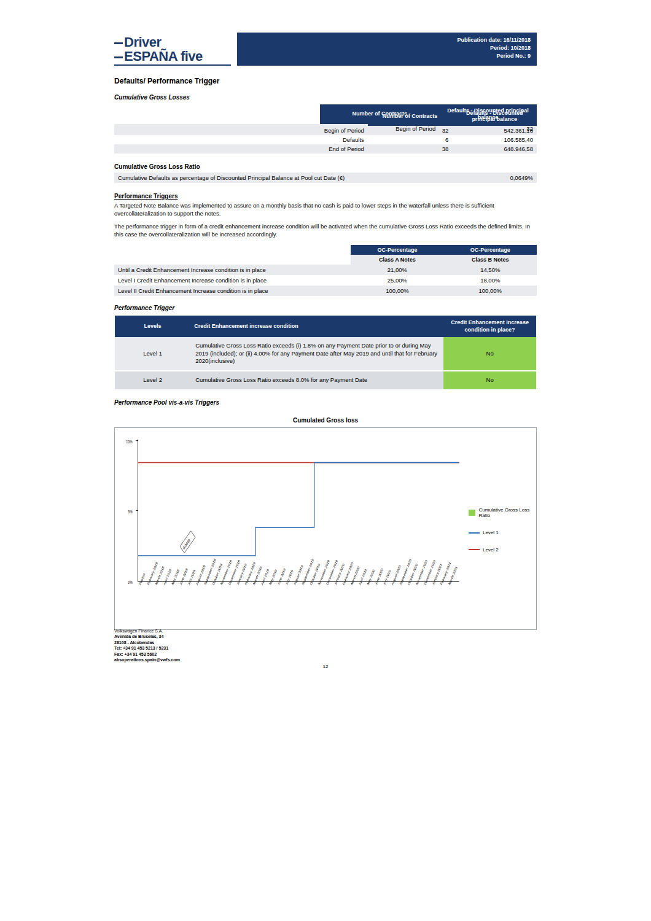Driver
ESPAÑA five
Publication date: 16/11/2018
Period: 10/2018
Period No.: 9
Defaults/ Performance Trigger
Cumulative Gross Losses
| | Number of Contracts | Defaults - Discounted principal balance |
| | Begin of Period | 32 |
| | x | x | x |
| | | Number of Contracts | Defaults - Discounted principal balance |
| | Begin of Period | 32 | 542.361,18 |
| | Defaults | 6 | 106.585,40 |
| | End of Period | 38 | 648.946,58 |
Cumulative Gross Loss Ratio
| Cumulative Defaults as percentage of Discounted Principal Balance at Pool cut Date (€) | 0,0649% |
Performance Triggers
A Targeted Note Balance was implemented to assure on a monthly basis that no cash is paid to lower steps in the waterfall unless there is sufficient overcollateralization to support the notes.
The performance trigger in form of a credit enhancement increase condition will be activated when the cumulative Gross Loss Ratio exceeds the defined limits. In this case the overcollateralization will be increased accordingly.
| | OC-Percentage | OC-Percentage |
| --- | --- | --- |
| | Class A Notes | Class B Notes |
| Until a Credit Enhancement Increase condition is in place | 21,00% | 14,50% |
| Level I Credit Enhancement Increase condition is in place | 25,00% | 18,00% |
| Level II Credit Enhancement Increase condition is in place | 100,00% | 100,00% |
Performance Trigger
| Levels | Credit Enhancement increase condition | Credit Enhancement increase condition in place? |
| --- | --- | --- |
| Level 1 | Cumulative Gross Loss Ratio exceeds (i) 1.8% on any Payment Date prior to or during May 2019 (included); or (ii) 4.00% for any Payment Date after May 2019 and until that for February 2020(inclusive) | No |
| Level 2 | Cumulative Gross Loss Ratio exceeds 8.0% for any Payment Date | No |
Performance Pool vis-a-vis Triggers
Cumulated Gross loss
10% 5% 0% 0,0649 Poolcut February 2018 March 2018 April 2018 May 2018 June 2018 July 2018 August 2018 September 2018 October 2018 November 2018 December 2018 January 2019 February 2019 March 2019 April 2019 May 2019 June 2019 July 2019 August 2019 September 2019 October 2019 November 2019 December 2019 January 2020 February 2020 March 2020 April 2020 May 2020 June 2020 July 2020 August 2020 September 2020 October 2020 November 2020 December 2020 January 2021 February 2021 March 2021
Cumulative Gross Loss Ratio
Level 1
Level 2
Volkswagen Finance S.A.
Avenida de Bruselas, 34
28108 - Alcobendas
Tel: +34 91 453 5213 / 5231
Fax: +34 91 453 5602
absoperations.spain@vwfs.com
12